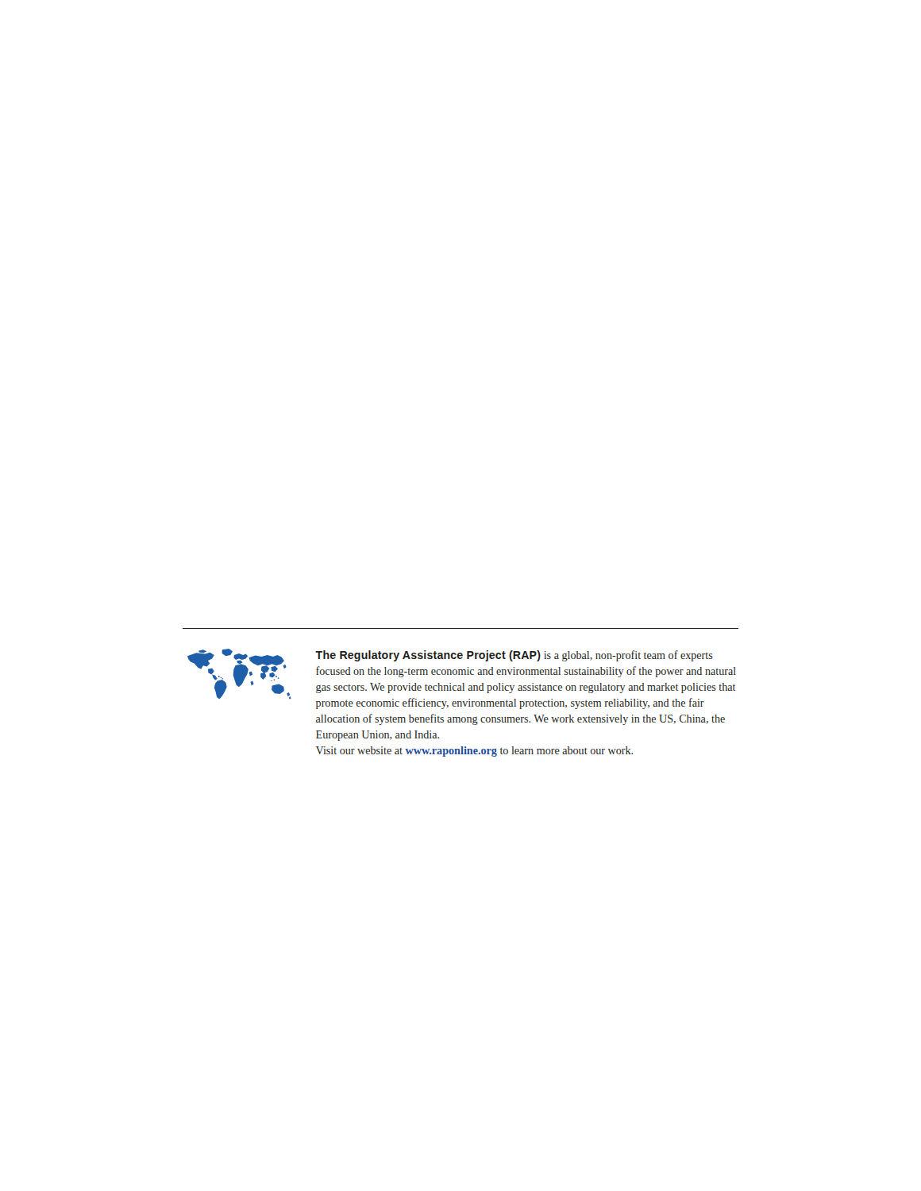The Regulatory Assistance Project (RAP) is a global, non-profit team of experts focused on the long-term economic and environmental sustainability of the power and natural gas sectors. We provide technical and policy assistance on regulatory and market policies that promote economic efficiency, environmental protection, system reliability, and the fair allocation of system benefits among consumers. We work extensively in the US, China, the European Union, and India.
Visit our website at www.raponline.org to learn more about our work.